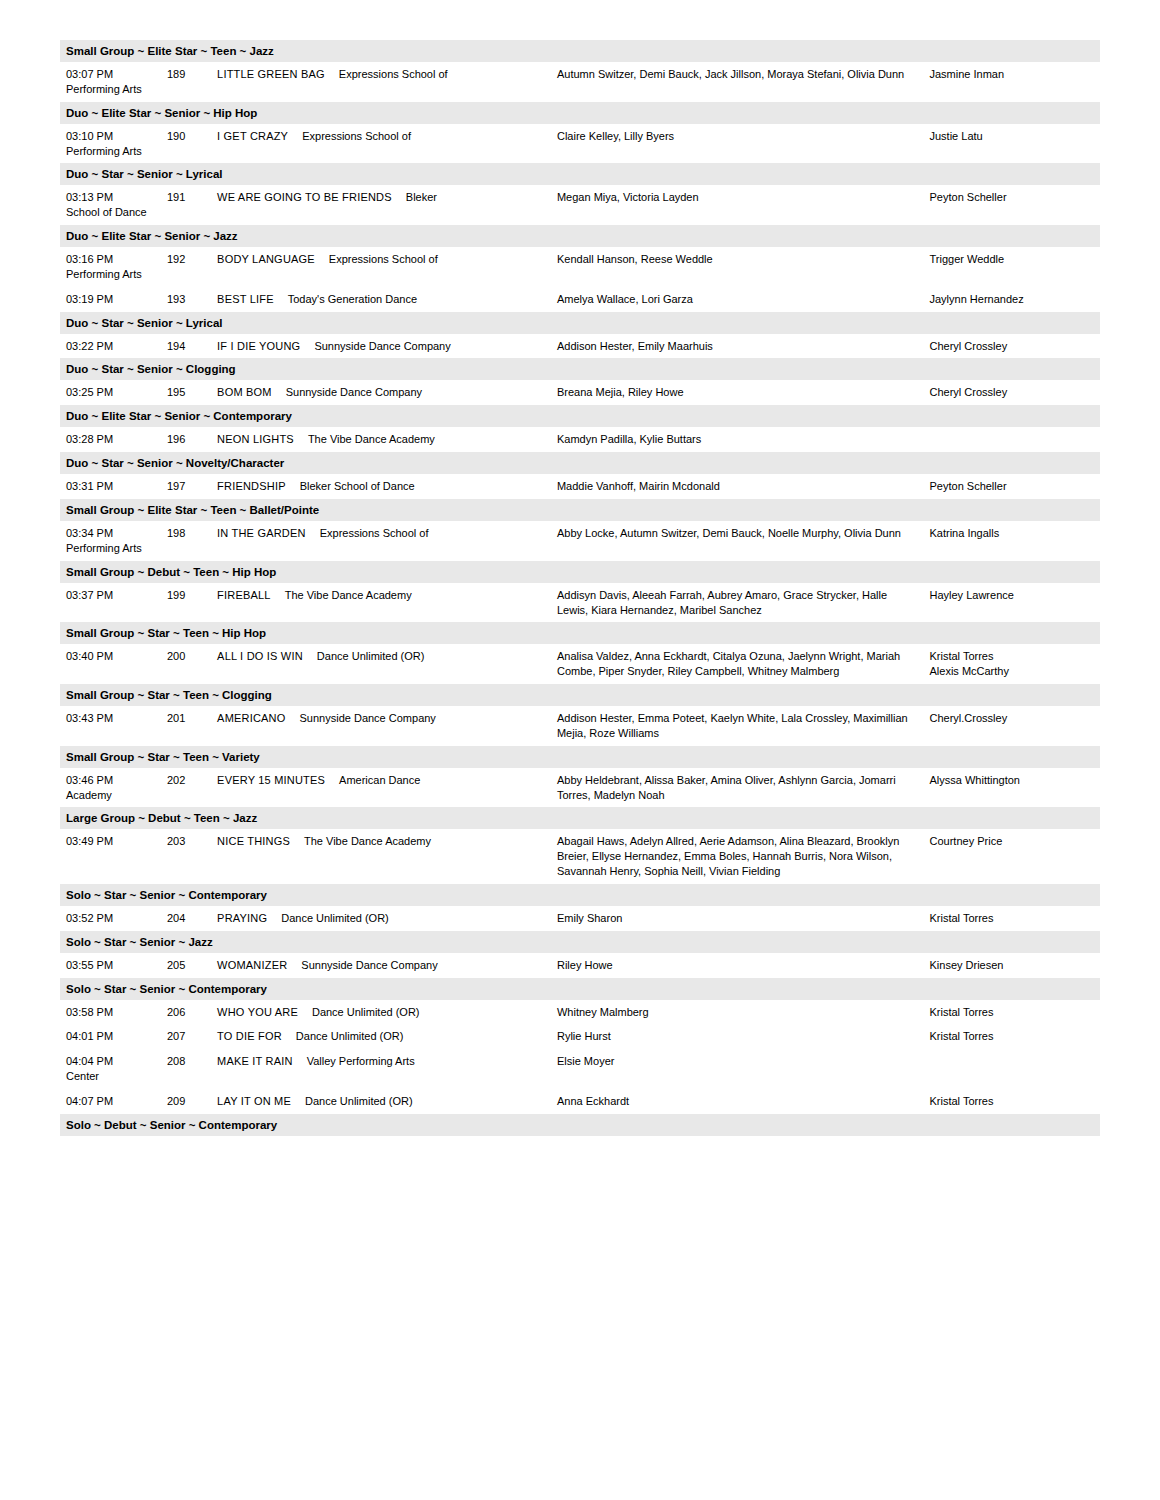| Small Group ~ Elite Star ~ Teen ~ Jazz |
| 03:07 PM Performing Arts | 189 | LITTLE GREEN BAG Expressions School of | Autumn Switzer, Demi Bauck, Jack Jillson, Moraya Stefani, Olivia Dunn | Jasmine Inman |
| Duo ~ Elite Star ~ Senior ~ Hip Hop |
| 03:10 PM Performing Arts | 190 | I GET CRAZY Expressions School of | Claire Kelley, Lilly Byers | Justie Latu |
| Duo ~ Star ~ Senior ~ Lyrical |
| 03:13 PM School of Dance | 191 | WE ARE GOING TO BE FRIENDS Bleker | Megan Miya, Victoria Layden | Peyton Scheller |
| Duo ~ Elite Star ~ Senior ~ Jazz |
| 03:16 PM Performing Arts | 192 | BODY LANGUAGE Expressions School of | Kendall Hanson, Reese Weddle | Trigger Weddle |
| 03:19 PM | 193 | BEST LIFE Today's Generation Dance | Amelya Wallace, Lori Garza | Jaylynn Hernandez |
| Duo ~ Star ~ Senior ~ Lyrical |
| 03:22 PM | 194 | IF I DIE YOUNG Sunnyside Dance Company | Addison Hester, Emily Maarhuis | Cheryl Crossley |
| Duo ~ Star ~ Senior ~ Clogging |
| 03:25 PM | 195 | BOM BOM Sunnyside Dance Company | Breana Mejia, Riley Howe | Cheryl Crossley |
| Duo ~ Elite Star ~ Senior ~ Contemporary |
| 03:28 PM | 196 | NEON LIGHTS The Vibe Dance Academy | Kamdyn Padilla, Kylie Buttars | |
| Duo ~ Star ~ Senior ~ Novelty/Character |
| 03:31 PM | 197 | FRIENDSHIP Bleker School of Dance | Maddie Vanhoff, Mairin Mcdonald | Peyton Scheller |
| Small Group ~ Elite Star ~ Teen ~ Ballet/Pointe |
| 03:34 PM Performing Arts | 198 | IN THE GARDEN Expressions School of | Abby Locke, Autumn Switzer, Demi Bauck, Noelle Murphy, Olivia Dunn | Katrina Ingalls |
| Small Group ~ Debut ~ Teen ~ Hip Hop |
| 03:37 PM | 199 | FIREBALL The Vibe Dance Academy | Addisyn Davis, Aleeah Farrah, Aubrey Amaro, Grace Strycker, Halle Lewis, Kiara Hernandez, Maribel Sanchez | Hayley Lawrence |
| Small Group ~ Star ~ Teen ~ Hip Hop |
| 03:40 PM | 200 | ALL I DO IS WIN Dance Unlimited (OR) | Analisa Valdez, Anna Eckhardt, Citalya Ozuna, Jaelynn Wright, Mariah Combe, Piper Snyder, Riley Campbell, Whitney Malmberg | Kristal Torres Alexis McCarthy |
| Small Group ~ Star ~ Teen ~ Clogging |
| 03:43 PM | 201 | AMERICANO Sunnyside Dance Company | Addison Hester, Emma Poteet, Kaelyn White, Lala Crossley, Maximillian Mejia, Roze Williams | Cheryl.Crossley |
| Small Group ~ Star ~ Teen ~ Variety |
| 03:46 PM Academy | 202 | EVERY 15 MINUTES American Dance | Abby Heldebrant, Alissa Baker, Amina Oliver, Ashlynn Garcia, Jomarri Torres, Madelyn Noah | Alyssa Whittington |
| Large Group ~ Debut ~ Teen ~ Jazz |
| 03:49 PM | 203 | NICE THINGS The Vibe Dance Academy | Abagail Haws, Adelyn Allred, Aerie Adamson, Alina Bleazard, Brooklyn Breier, Ellyse Hernandez, Emma Boles, Hannah Burris, Nora Wilson, Savannah Henry, Sophia Neill, Vivian Fielding | Courtney Price |
| Solo ~ Star ~ Senior ~ Contemporary |
| 03:52 PM | 204 | PRAYING Dance Unlimited (OR) | Emily Sharon | Kristal Torres |
| Solo ~ Star ~ Senior ~ Jazz |
| 03:55 PM | 205 | WOMANIZER Sunnyside Dance Company | Riley Howe | Kinsey Driesen |
| Solo ~ Star ~ Senior ~ Contemporary |
| 03:58 PM | 206 | WHO YOU ARE Dance Unlimited (OR) | Whitney Malmberg | Kristal Torres |
| 04:01 PM | 207 | TO DIE FOR Dance Unlimited (OR) | Rylie Hurst | Kristal Torres |
| 04:04 PM Center | 208 | MAKE IT RAIN Valley Performing Arts | Elsie Moyer | |
| 04:07 PM | 209 | LAY IT ON ME Dance Unlimited (OR) | Anna Eckhardt | Kristal Torres |
| Solo ~ Debut ~ Senior ~ Contemporary |